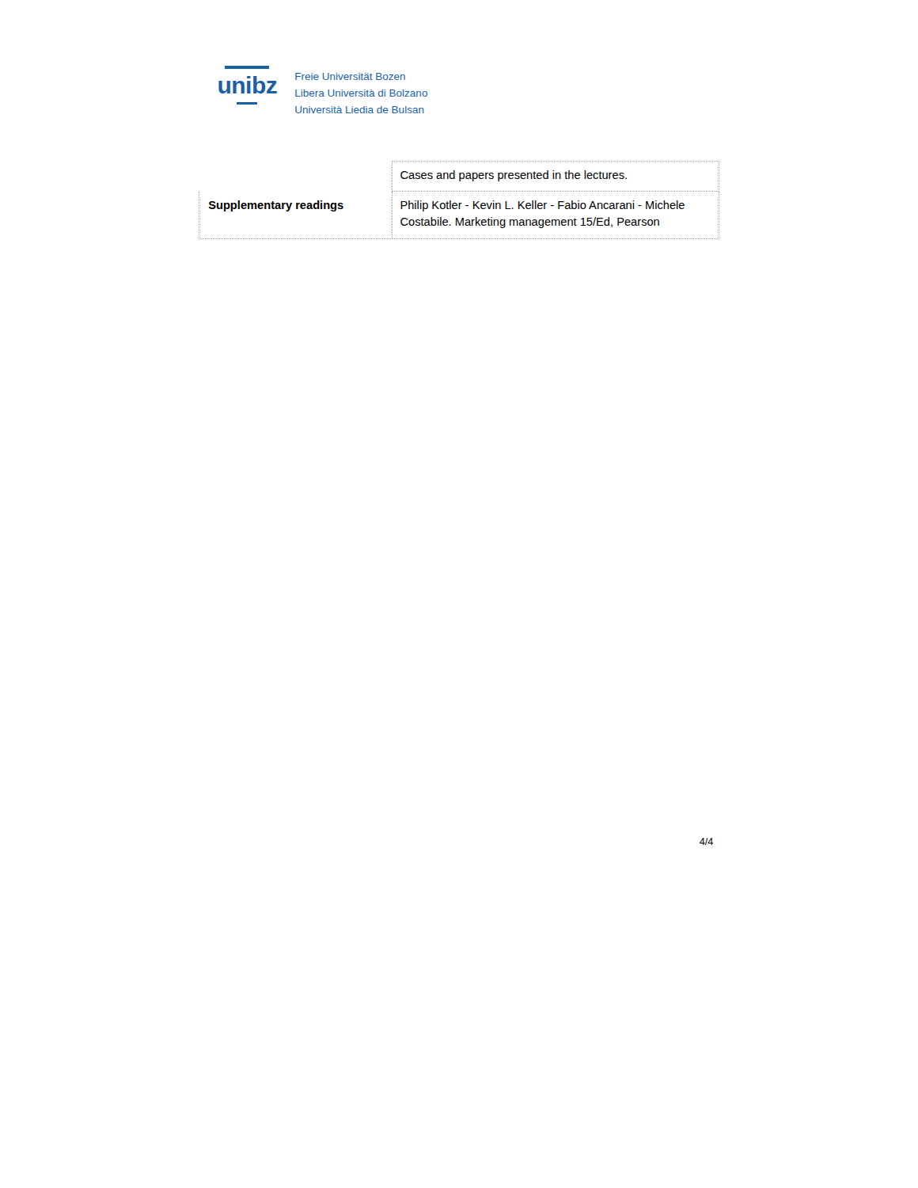unibz
Freie Universität Bozen
Libera Università di Bolzano
Università Liedia de Bulsan
| | Cases and papers presented in the lectures. |
| Supplementary readings | Philip Kotler - Kevin L. Keller - Fabio Ancarani - Michele Costabile. Marketing management 15/Ed, Pearson |
4/4